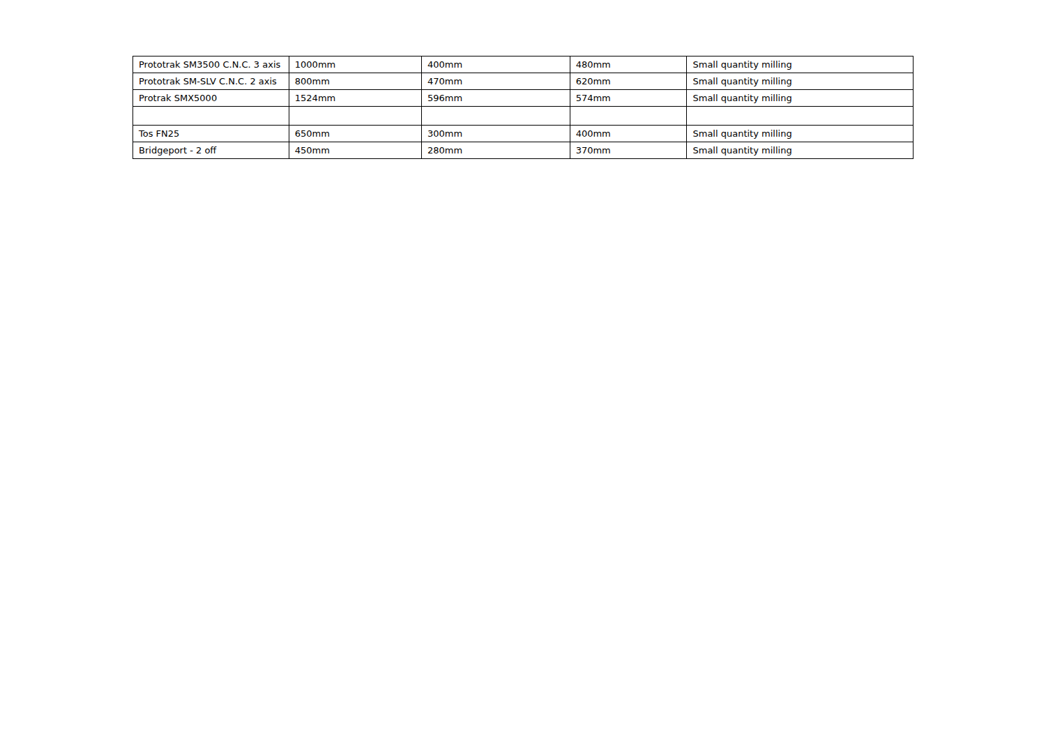| Prototrak SM3500 C.N.C. 3 axis | 1000mm | 400mm | 480mm | Small quantity milling |
| Prototrak SM-SLV C.N.C. 2 axis | 800mm | 470mm | 620mm | Small quantity milling |
| Protrak SMX5000 | 1524mm | 596mm | 574mm | Small quantity milling |
| Tos FN25 | 650mm | 300mm | 400mm | Small quantity milling |
| Bridgeport - 2 off | 450mm | 280mm | 370mm | Small quantity milling |